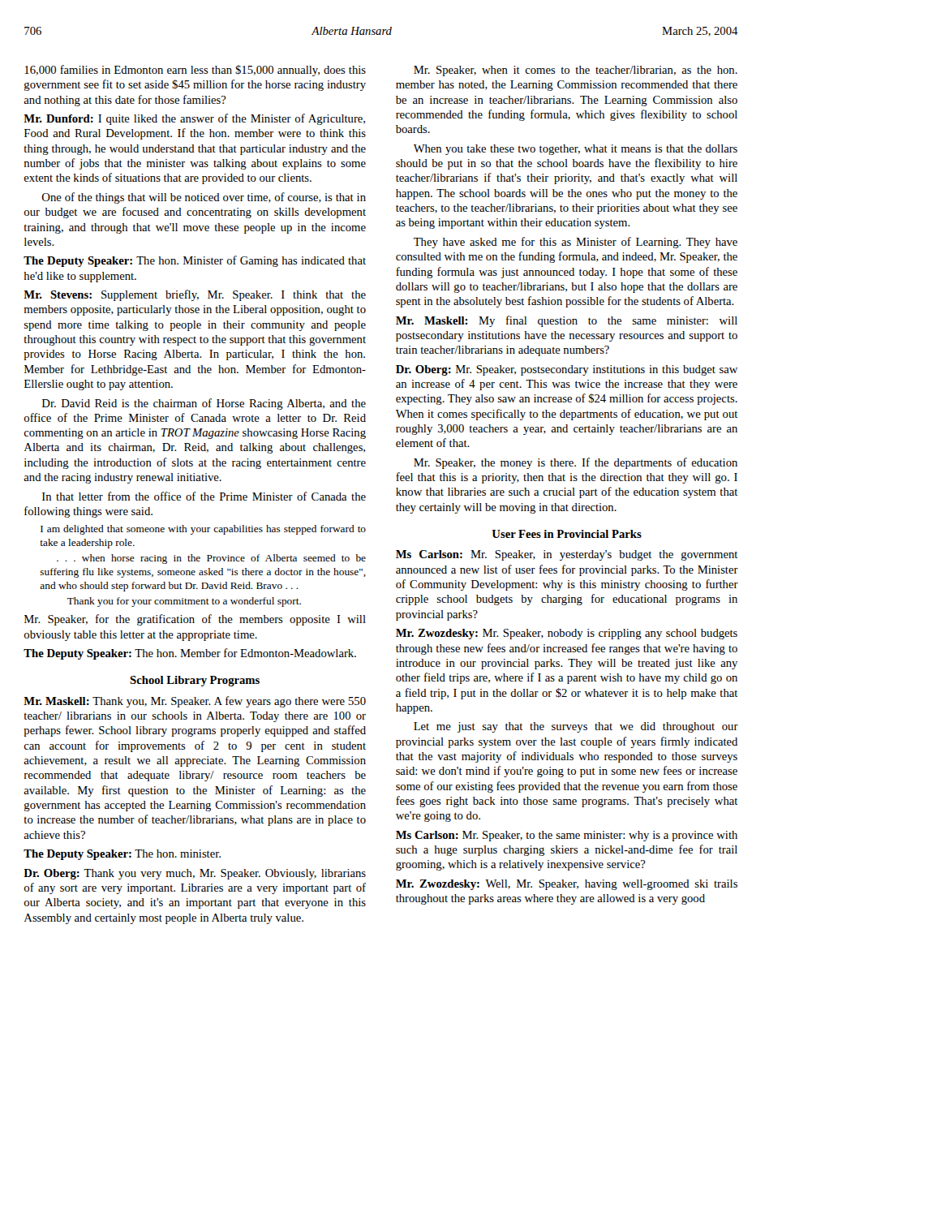706 Alberta Hansard March 25, 2004
16,000 families in Edmonton earn less than $15,000 annually, does this government see fit to set aside $45 million for the horse racing industry and nothing at this date for those families?
Mr. Dunford: I quite liked the answer of the Minister of Agriculture, Food and Rural Development. If the hon. member were to think this thing through, he would understand that that particular industry and the number of jobs that the minister was talking about explains to some extent the kinds of situations that are provided to our clients.
One of the things that will be noticed over time, of course, is that in our budget we are focused and concentrating on skills development training, and through that we'll move these people up in the income levels.
The Deputy Speaker: The hon. Minister of Gaming has indicated that he'd like to supplement.
Mr. Stevens: Supplement briefly, Mr. Speaker. I think that the members opposite, particularly those in the Liberal opposition, ought to spend more time talking to people in their community and people throughout this country with respect to the support that this government provides to Horse Racing Alberta. In particular, I think the hon. Member for Lethbridge-East and the hon. Member for Edmonton-Ellerslie ought to pay attention.
Dr. David Reid is the chairman of Horse Racing Alberta, and the office of the Prime Minister of Canada wrote a letter to Dr. Reid commenting on an article in TROT Magazine showcasing Horse Racing Alberta and its chairman, Dr. Reid, and talking about challenges, including the introduction of slots at the racing entertainment centre and the racing industry renewal initiative.
In that letter from the office of the Prime Minister of Canada the following things were said.
I am delighted that someone with your capabilities has stepped forward to take a leadership role.
. . . when horse racing in the Province of Alberta seemed to be suffering flu like systems, someone asked "is there a doctor in the house", and who should step forward but Dr. David Reid. Bravo . . .
Thank you for your commitment to a wonderful sport.
Mr. Speaker, for the gratification of the members opposite I will obviously table this letter at the appropriate time.
The Deputy Speaker: The hon. Member for Edmonton-Meadowlark.
School Library Programs
Mr. Maskell: Thank you, Mr. Speaker. A few years ago there were 550 teacher/ librarians in our schools in Alberta. Today there are 100 or perhaps fewer. School library programs properly equipped and staffed can account for improvements of 2 to 9 per cent in student achievement, a result we all appreciate. The Learning Commission recommended that adequate library/ resource room teachers be available. My first question to the Minister of Learning: as the government has accepted the Learning Commission's recommendation to increase the number of teacher/librarians, what plans are in place to achieve this?
The Deputy Speaker: The hon. minister.
Dr. Oberg: Thank you very much, Mr. Speaker. Obviously, librarians of any sort are very important. Libraries are a very important part of our Alberta society, and it's an important part that everyone in this Assembly and certainly most people in Alberta truly value.
Mr. Speaker, when it comes to the teacher/librarian, as the hon. member has noted, the Learning Commission recommended that there be an increase in teacher/librarians. The Learning Commission also recommended the funding formula, which gives flexibility to school boards.
When you take these two together, what it means is that the dollars should be put in so that the school boards have the flexibility to hire teacher/librarians if that's their priority, and that's exactly what will happen. The school boards will be the ones who put the money to the teachers, to the teacher/librarians, to their priorities about what they see as being important within their education system.
They have asked me for this as Minister of Learning. They have consulted with me on the funding formula, and indeed, Mr. Speaker, the funding formula was just announced today. I hope that some of these dollars will go to teacher/librarians, but I also hope that the dollars are spent in the absolutely best fashion possible for the students of Alberta.
Mr. Maskell: My final question to the same minister: will postsecondary institutions have the necessary resources and support to train teacher/librarians in adequate numbers?
Dr. Oberg: Mr. Speaker, postsecondary institutions in this budget saw an increase of 4 per cent. This was twice the increase that they were expecting. They also saw an increase of $24 million for access projects. When it comes specifically to the departments of education, we put out roughly 3,000 teachers a year, and certainly teacher/librarians are an element of that.
Mr. Speaker, the money is there. If the departments of education feel that this is a priority, then that is the direction that they will go. I know that libraries are such a crucial part of the education system that they certainly will be moving in that direction.
User Fees in Provincial Parks
Ms Carlson: Mr. Speaker, in yesterday's budget the government announced a new list of user fees for provincial parks. To the Minister of Community Development: why is this ministry choosing to further cripple school budgets by charging for educational programs in provincial parks?
Mr. Zwozdesky: Mr. Speaker, nobody is crippling any school budgets through these new fees and/or increased fee ranges that we're having to introduce in our provincial parks. They will be treated just like any other field trips are, where if I as a parent wish to have my child go on a field trip, I put in the dollar or $2 or whatever it is to help make that happen.
Let me just say that the surveys that we did throughout our provincial parks system over the last couple of years firmly indicated that the vast majority of individuals who responded to those surveys said: we don't mind if you're going to put in some new fees or increase some of our existing fees provided that the revenue you earn from those fees goes right back into those same programs. That's precisely what we're going to do.
Ms Carlson: Mr. Speaker, to the same minister: why is a province with such a huge surplus charging skiers a nickel-and-dime fee for trail grooming, which is a relatively inexpensive service?
Mr. Zwozdesky: Well, Mr. Speaker, having well-groomed ski trails throughout the parks areas where they are allowed is a very good